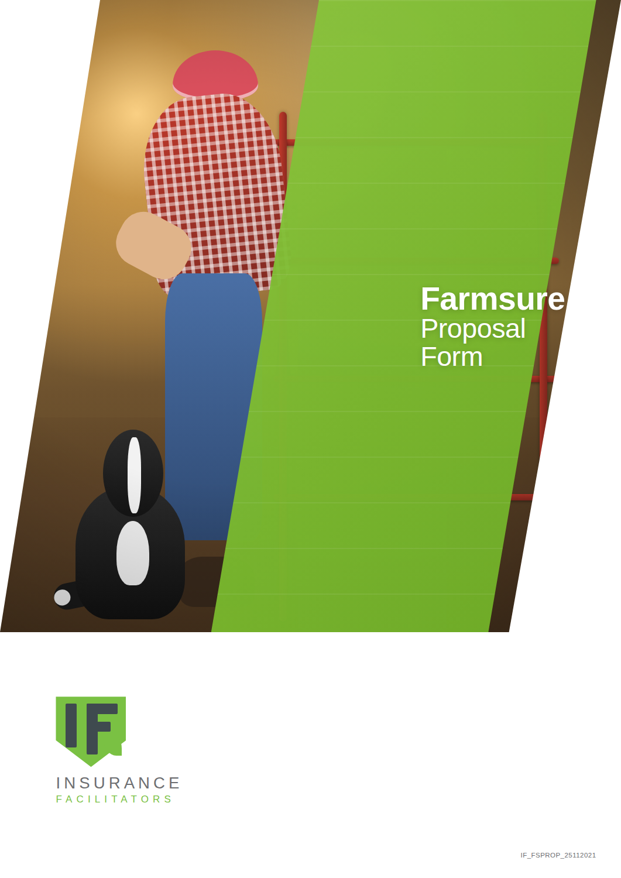Farmsure Proposal Form
INSURANCE FACILITATORS
IF_FSPROP_25112021